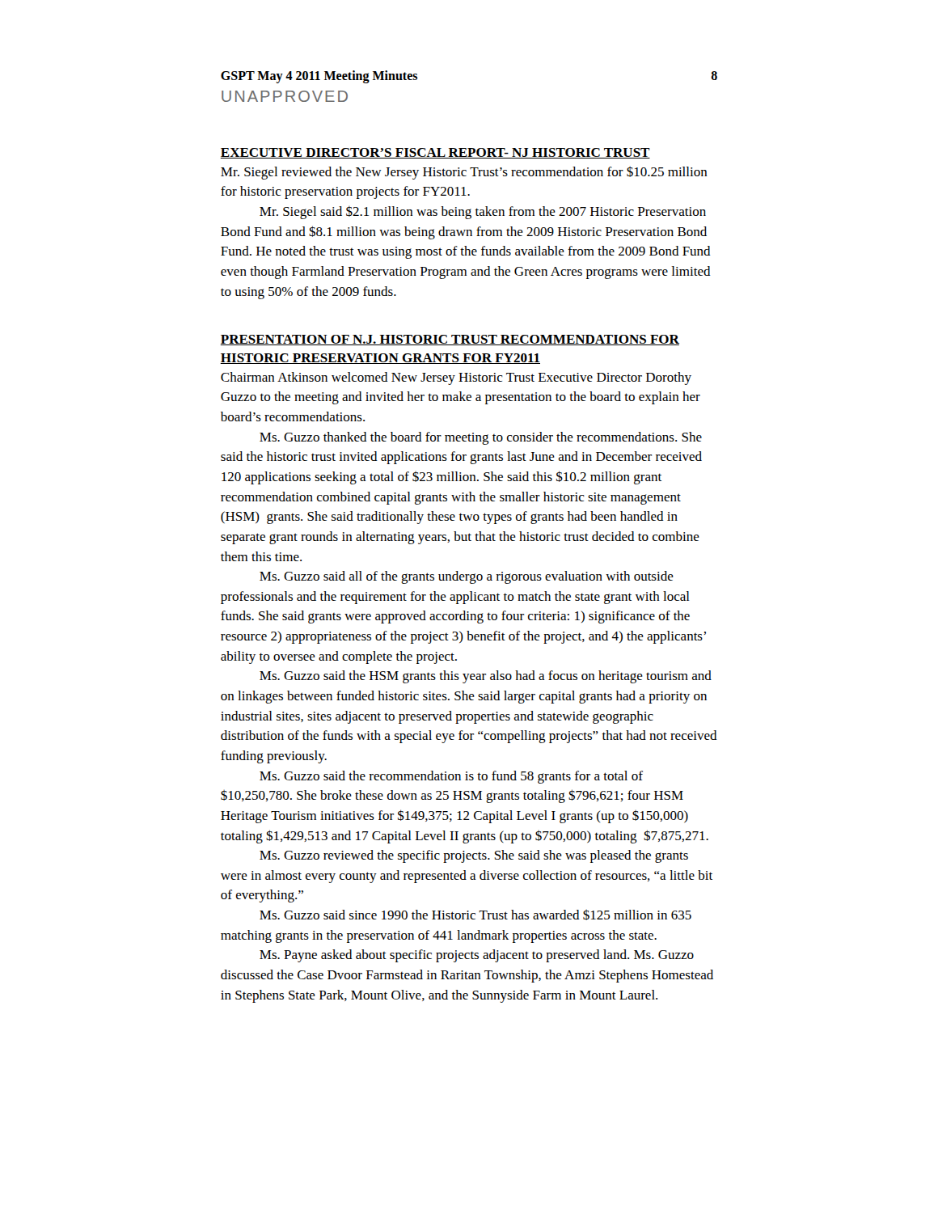GSPT May 4 2011 Meeting Minutes 8
UNAPPROVED
EXECUTIVE DIRECTOR’S FISCAL REPORT- NJ HISTORIC TRUST
Mr. Siegel reviewed the New Jersey Historic Trust’s recommendation for $10.25 million for historic preservation projects for FY2011.
Mr. Siegel said $2.1 million was being taken from the 2007 Historic Preservation Bond Fund and $8.1 million was being drawn from the 2009 Historic Preservation Bond Fund. He noted the trust was using most of the funds available from the 2009 Bond Fund even though Farmland Preservation Program and the Green Acres programs were limited to using 50% of the 2009 funds.
PRESENTATION OF N.J. HISTORIC TRUST RECOMMENDATIONS FOR HISTORIC PRESERVATION GRANTS FOR FY2011
Chairman Atkinson welcomed New Jersey Historic Trust Executive Director Dorothy Guzzo to the meeting and invited her to make a presentation to the board to explain her board’s recommendations.
Ms. Guzzo thanked the board for meeting to consider the recommendations. She said the historic trust invited applications for grants last June and in December received 120 applications seeking a total of $23 million. She said this $10.2 million grant recommendation combined capital grants with the smaller historic site management (HSM) grants. She said traditionally these two types of grants had been handled in separate grant rounds in alternating years, but that the historic trust decided to combine them this time.
Ms. Guzzo said all of the grants undergo a rigorous evaluation with outside professionals and the requirement for the applicant to match the state grant with local funds. She said grants were approved according to four criteria: 1) significance of the resource 2) appropriateness of the project 3) benefit of the project, and 4) the applicants’ ability to oversee and complete the project.
Ms. Guzzo said the HSM grants this year also had a focus on heritage tourism and on linkages between funded historic sites. She said larger capital grants had a priority on industrial sites, sites adjacent to preserved properties and statewide geographic distribution of the funds with a special eye for “compelling projects” that had not received funding previously.
Ms. Guzzo said the recommendation is to fund 58 grants for a total of $10,250,780. She broke these down as 25 HSM grants totaling $796,621; four HSM Heritage Tourism initiatives for $149,375; 12 Capital Level I grants (up to $150,000) totaling $1,429,513 and 17 Capital Level II grants (up to $750,000) totaling $7,875,271.
Ms. Guzzo reviewed the specific projects. She said she was pleased the grants were in almost every county and represented a diverse collection of resources, “a little bit of everything.”
Ms. Guzzo said since 1990 the Historic Trust has awarded $125 million in 635 matching grants in the preservation of 441 landmark properties across the state.
Ms. Payne asked about specific projects adjacent to preserved land. Ms. Guzzo discussed the Case Dvoor Farmstead in Raritan Township, the Amzi Stephens Homestead in Stephens State Park, Mount Olive, and the Sunnyside Farm in Mount Laurel.